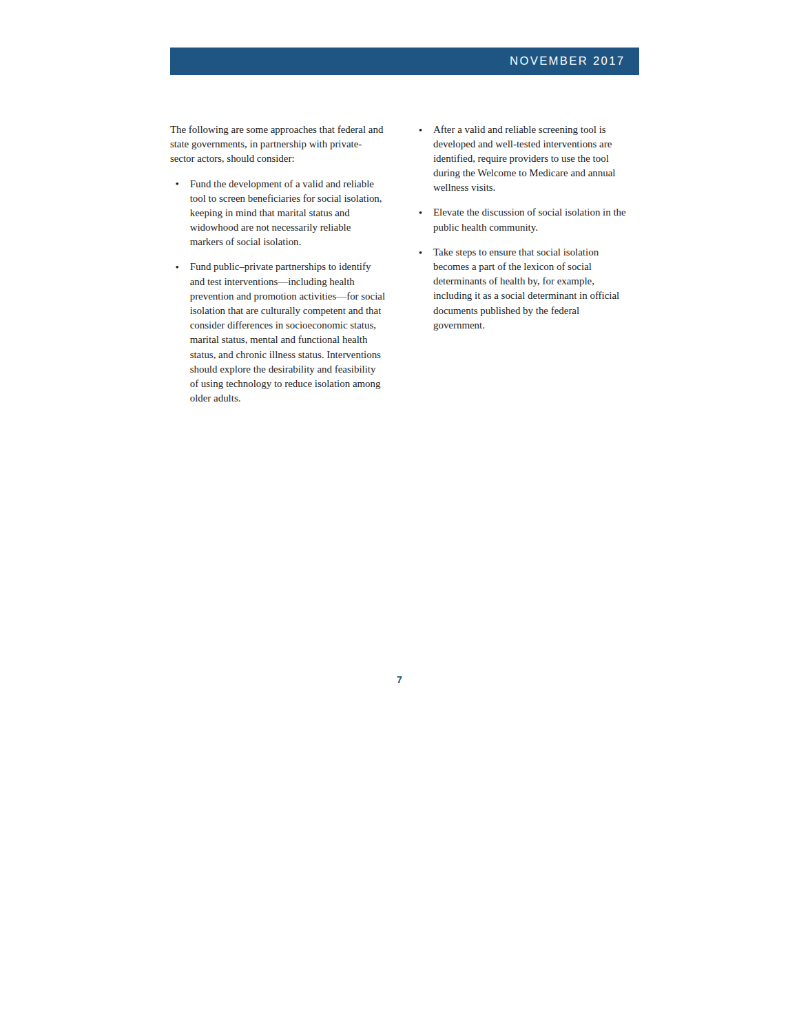NOVEMBER 2017
The following are some approaches that federal and state governments, in partnership with private-sector actors, should consider:
Fund the development of a valid and reliable tool to screen beneficiaries for social isolation, keeping in mind that marital status and widowhood are not necessarily reliable markers of social isolation.
Fund public–private partnerships to identify and test interventions—including health prevention and promotion activities—for social isolation that are culturally competent and that consider differences in socioeconomic status, marital status, mental and functional health status, and chronic illness status. Interventions should explore the desirability and feasibility of using technology to reduce isolation among older adults.
After a valid and reliable screening tool is developed and well-tested interventions are identified, require providers to use the tool during the Welcome to Medicare and annual wellness visits.
Elevate the discussion of social isolation in the public health community.
Take steps to ensure that social isolation becomes a part of the lexicon of social determinants of health by, for example, including it as a social determinant in official documents published by the federal government.
7